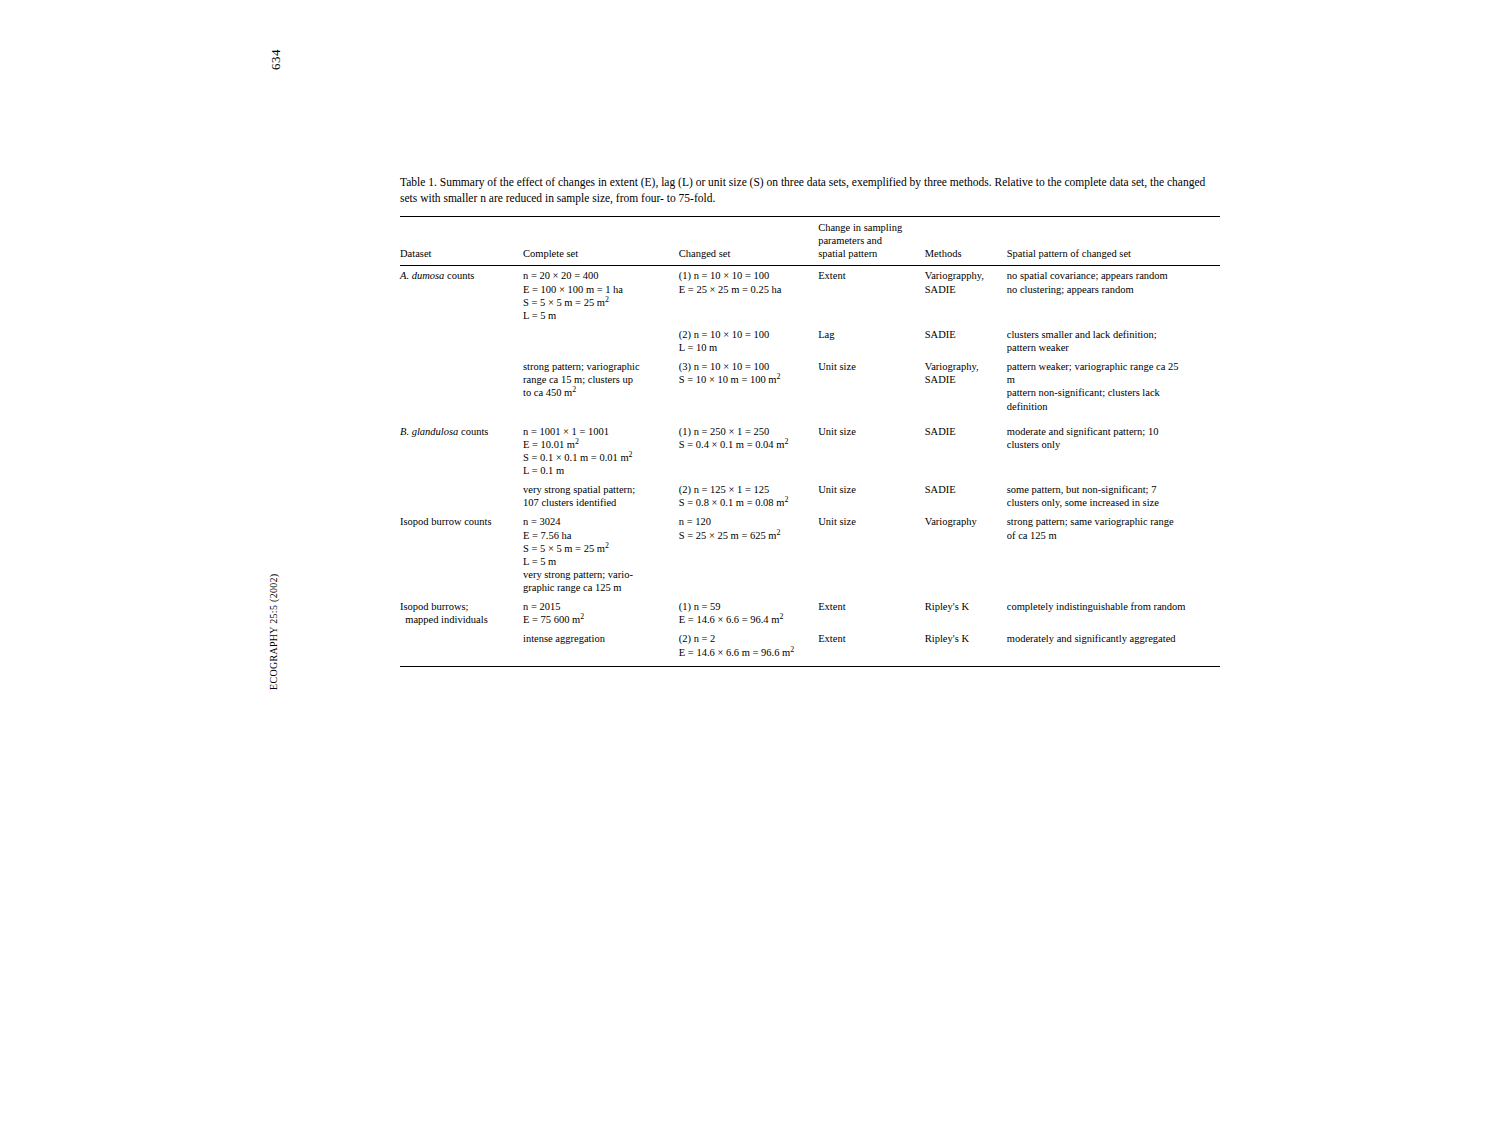634
ECOGRAPHY 25:5 (2002)
Table 1. Summary of the effect of changes in extent (E), lag (L) or unit size (S) on three data sets, exemplified by three methods. Relative to the complete data set, the changed sets with smaller n are reduced in sample size, from four- to 75-fold.
| Dataset | Complete set | Changed set | Change in sampling parameters and spatial pattern | Methods | Spatial pattern of changed set |
| --- | --- | --- | --- | --- | --- |
| A. dumosa counts | n = 20 × 20 = 400 E = 100 × 100 m = 1 ha S = 5 × 5 m = 25 m 2 L = 5 m | (1) n = 10 × 10 = 100 E = 25 × 25 m = 0.25 ha | Extent | Variograpphy, SADIE | no spatial covariance; appears random no clustering; appears random |
| | (2) n = 10 × 10 = 100 L = 10 m | Lag | SADIE | clusters smaller and lack definition; pattern weaker |
| strong pattern; variographic range ca 15 m; clusters up to ca 450 m 2 | (3) n = 10 × 10 = 100 S = 10 × 10 m = 100 m 2 | Unit size | Variography, SADIE | pattern weaker; variographic range ca 25 m pattern non-significant; clusters lack definition |
| B. glandulosa counts | n = 1001 × 1 = 1001 E = 10.01 m 2 S = 0.1 × 0.1 m = 0.01 m 2 L = 0.1 m | (1) n = 250 × 1 = 250 S = 0.4 × 0.1 m = 0.04 m 2 | Unit size | SADIE | moderate and significant pattern; 10 clusters only |
| very strong spatial pattern; 107 clusters identified | (2) n = 125 × 1 = 125 S = 0.8 × 0.1 m = 0.08 m 2 | Unit size | SADIE | some pattern, but non-significant; 7 clusters only, some increased in size |
| Isopod burrow counts | n = 3024 E = 7.56 ha S = 5 × 5 m = 25 m 2 L = 5 m very strong pattern; vario- graphic range ca 125 m | n = 120 S = 25 × 25 m = 625 m 2 | Unit size | Variography | strong pattern; same variographic range of ca 125 m |
| Isopod burrows; mapped individuals | n = 2015 E = 75 600 m 2 | (1) n = 59 E = 14.6 × 6.6 = 96.4 m 2 | Extent | Ripley's K | completely indistinguishable from random |
| intense aggregation | (2) n = 2 E = 14.6 × 6.6 m = 96.6 m 2 | Extent | Ripley's K | moderately and significantly aggregated |